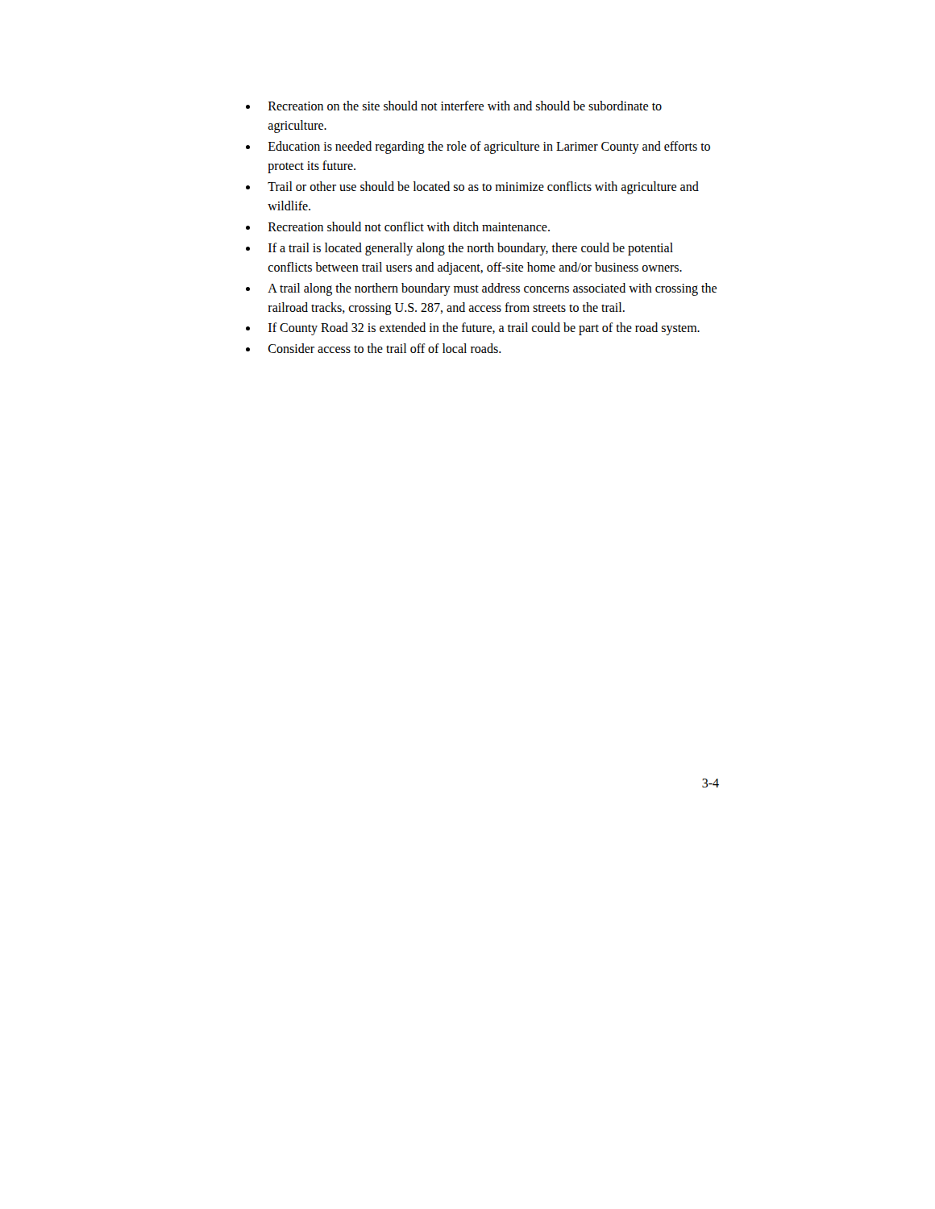Recreation on the site should not interfere with and should be subordinate to agriculture.
Education is needed regarding the role of agriculture in Larimer County and efforts to protect its future.
Trail or other use should be located so as to minimize conflicts with agriculture and wildlife.
Recreation should not conflict with ditch maintenance.
If a trail is located generally along the north boundary, there could be potential conflicts between trail users and adjacent, off-site home and/or business owners.
A trail along the northern boundary must address concerns associated with crossing the railroad tracks, crossing U.S. 287, and access from streets to the trail.
If County Road 32 is extended in the future, a trail could be part of the road system.
Consider access to the trail off of local roads.
3-4